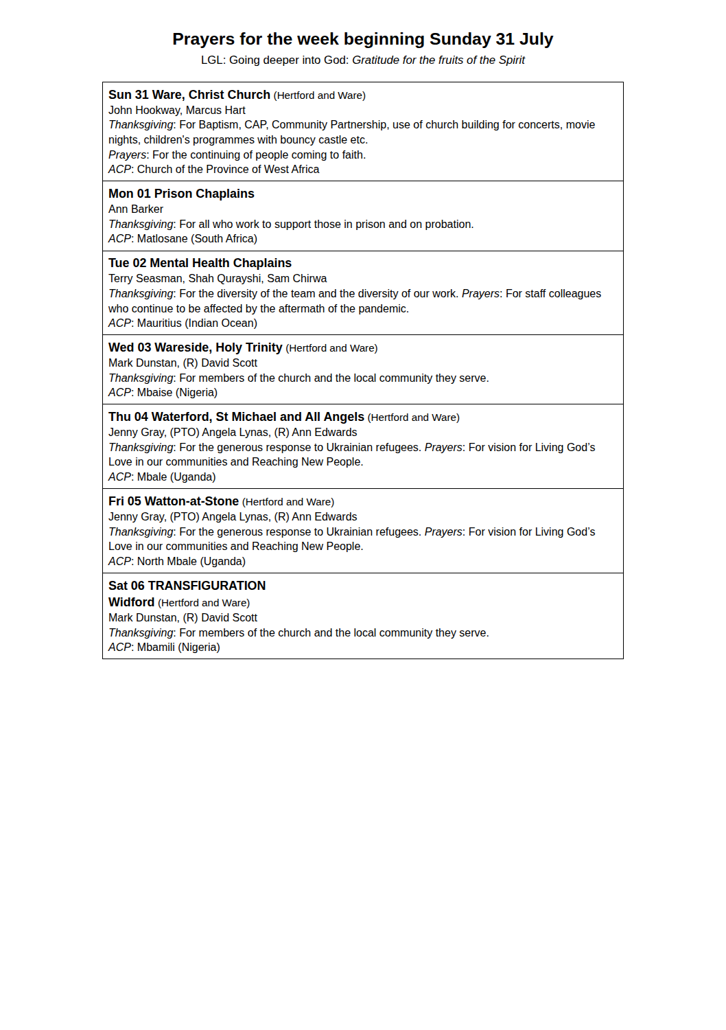Prayers for the week beginning Sunday 31 July
LGL: Going deeper into God: Gratitude for the fruits of the Spirit
| Sun 31 Ware, Christ Church (Hertford and Ware) John Hookway, Marcus Hart Thanksgiving : For Baptism, CAP, Community Partnership, use of church building for concerts, movie nights, children's programmes with bouncy castle etc. Prayers : For the continuing of people coming to faith. ACP : Church of the Province of West Africa |
| Mon 01 Prison Chaplains Ann Barker Thanksgiving : For all who work to support those in prison and on probation. ACP : Matlosane (South Africa) |
| Tue 02 Mental Health Chaplains Terry Seasman, Shah Qurayshi, Sam Chirwa Thanksgiving : For the diversity of the team and the diversity of our work. Prayers : For staff colleagues who continue to be affected by the aftermath of the pandemic. ACP : Mauritius (Indian Ocean) |
| Wed 03 Wareside, Holy Trinity (Hertford and Ware) Mark Dunstan, (R) David Scott Thanksgiving : For members of the church and the local community they serve. ACP : Mbaise (Nigeria) |
| Thu 04 Waterford, St Michael and All Angels (Hertford and Ware) Jenny Gray, (PTO) Angela Lynas, (R) Ann Edwards Thanksgiving : For the generous response to Ukrainian refugees. Prayers : For vision for Living God’s Love in our communities and Reaching New People. ACP : Mbale (Uganda) |
| Fri 05 Watton-at-Stone (Hertford and Ware) Jenny Gray, (PTO) Angela Lynas, (R) Ann Edwards Thanksgiving : For the generous response to Ukrainian refugees. Prayers : For vision for Living God’s Love in our communities and Reaching New People. ACP : North Mbale (Uganda) |
| Sat 06 TRANSFIGURATION Widford (Hertford and Ware) Mark Dunstan, (R) David Scott Thanksgiving : For members of the church and the local community they serve. ACP : Mbamili (Nigeria) |